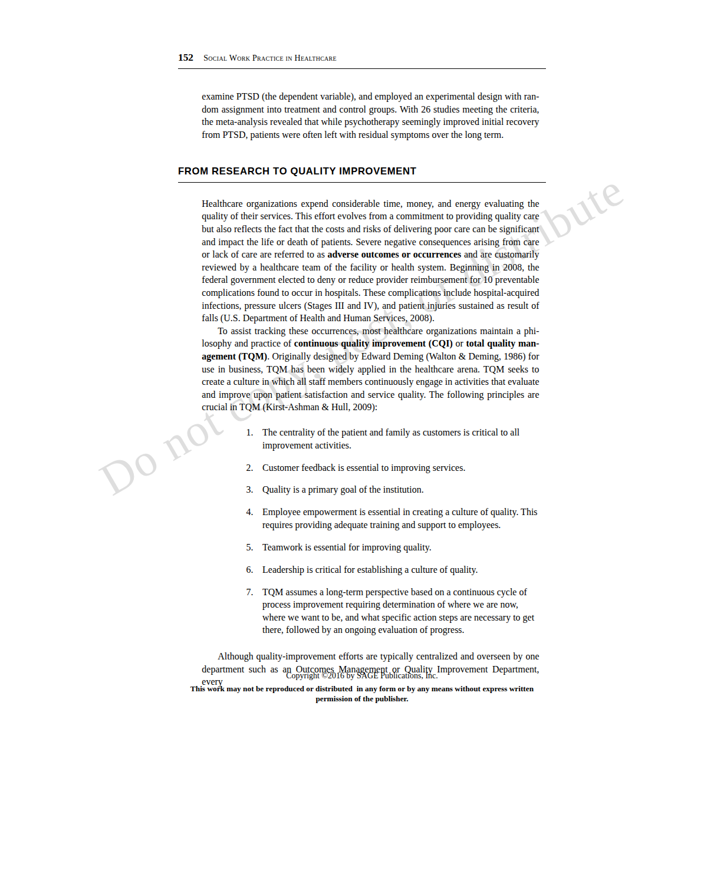Do not copy, post, or distribute
152 Social Work Practice in Healthcare
examine PTSD (the dependent variable), and employed an experimental design with random assignment into treatment and control groups. With 26 studies meeting the criteria, the meta-analysis revealed that while psychotherapy seemingly improved initial recovery from PTSD, patients were often left with residual symptoms over the long term.
From Research to Quality Improvement
Healthcare organizations expend considerable time, money, and energy evaluating the quality of their services. This effort evolves from a commitment to providing quality care but also reflects the fact that the costs and risks of delivering poor care can be significant and impact the life or death of patients. Severe negative consequences arising from care or lack of care are referred to as adverse outcomes or occurrences and are customarily reviewed by a healthcare team of the facility or health system. Beginning in 2008, the federal government elected to deny or reduce provider reimbursement for 10 preventable complications found to occur in hospitals. These complications include hospital-acquired infections, pressure ulcers (Stages III and IV), and patient injuries sustained as result of falls (U.S. Department of Health and Human Services, 2008).
To assist tracking these occurrences, most healthcare organizations maintain a philosophy and practice of continuous quality improvement (CQI) or total quality management (TQM). Originally designed by Edward Deming (Walton & Deming, 1986) for use in business, TQM has been widely applied in the healthcare arena. TQM seeks to create a culture in which all staff members continuously engage in activities that evaluate and improve upon patient satisfaction and service quality. The following principles are crucial in TQM (Kirst-Ashman & Hull, 2009):
The centrality of the patient and family as customers is critical to all improvement activities.
Customer feedback is essential to improving services.
Quality is a primary goal of the institution.
Employee empowerment is essential in creating a culture of quality. This requires providing adequate training and support to employees.
Teamwork is essential for improving quality.
Leadership is critical for establishing a culture of quality.
TQM assumes a long-term perspective based on a continuous cycle of process improvement requiring determination of where we are now, where we want to be, and what specific action steps are necessary to get there, followed by an ongoing evaluation of progress.
Although quality-improvement efforts are typically centralized and overseen by one department such as an Outcomes Management or Quality Improvement Department, every
Copyright ©2016 by SAGE Publications, Inc.
This work may not be reproduced or distributed in any form or by any means without express written permission of the publisher.